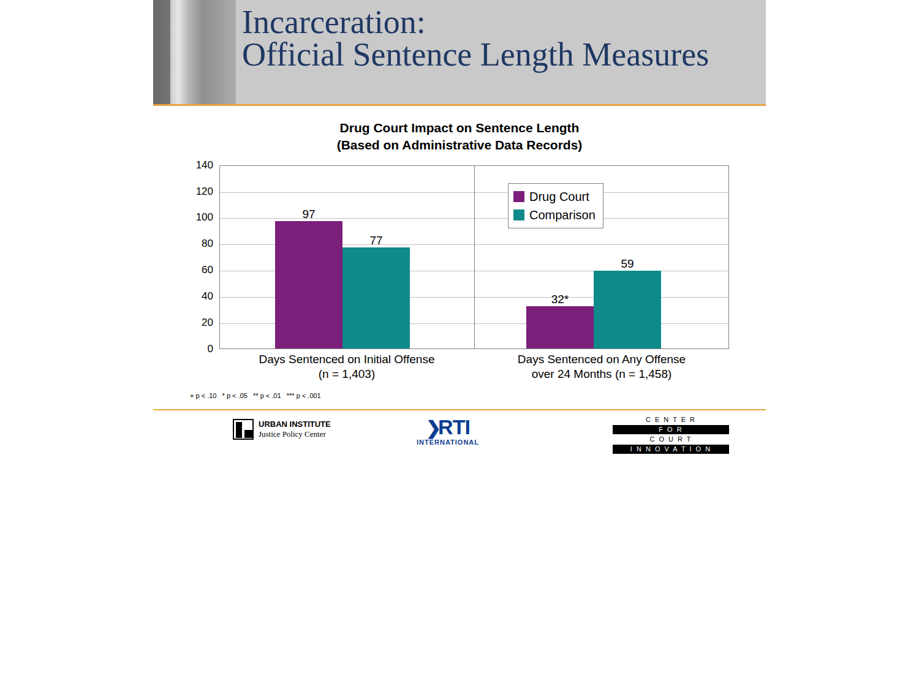Incarceration: Official Sentence Length Measures
Drug Court Impact on Sentence Length
(Based on Administrative Data Records)
140 120 100 80 60 40 20 0
97
77
32*
59
Drug Court
Comparison
Days Sentenced on Initial Offense
(n = 1,403)
Days Sentenced on Any Offense
over 24 Months (n = 1,458)
+ p < .10 * p < .05 ** p < .01 *** p < .001
URBAN INSTITUTE
Justice Policy Center
❯RTI
INTERNATIONAL
C E N T E R
F O R
C O U R T
I N N O V A T I O N